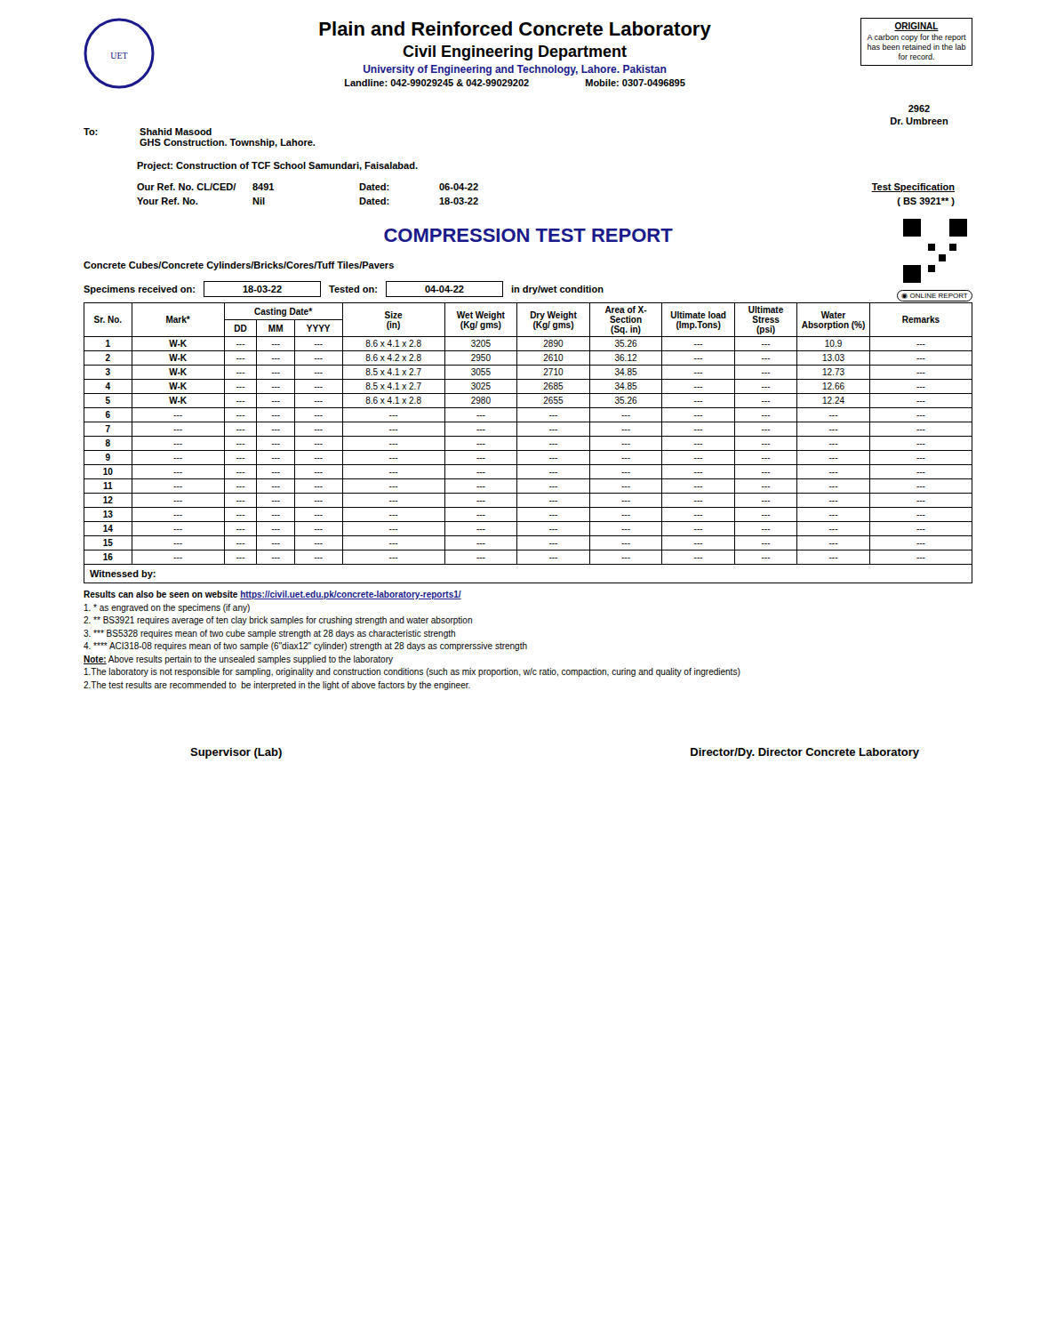Plain and Reinforced Concrete Laboratory
Civil Engineering Department
University of Engineering and Technology, Lahore. Pakistan
Landline: 042-99029245 & 042-99029202 Mobile: 0307-0496895
ORIGINAL
A carbon copy for the report has been retained in the lab for record.
2962
Dr. Umbreen
To: Shahid Masood
GHS Construction. Township, Lahore.
Project: Construction of TCF School Samundari, Faisalabad.
| Our Ref. No. CL/CED/ | 8491 | Dated: | 06-04-22 | Test Specification |
| Your Ref. No. | Nil | Dated: | 18-03-22 | ( BS 3921** ) |
COMPRESSION TEST REPORT
◉ ONLINE REPORT
Concrete Cubes/Concrete Cylinders/Bricks/Cores/Tuff Tiles/Pavers
Specimens received on: 18-03-22 Tested on: 04-04-22 in dry/wet condition
| Sr. No. | Mark* | Casting Date* | Size (in) | Wet Weight (Kg/ gms) | Dry Weight (Kg/ gms) | Area of X-Section (Sq. in) | Ultimate load (Imp.Tons) | Ultimate Stress (psi) | Water Absorption (%) | Remarks |
| --- | --- | --- | --- | --- | --- | --- | --- | --- | --- | --- |
| DD | MM | YYYY |
| 1 | W-K | --- | --- | --- | 8.6 x 4.1 x 2.8 | 3205 | 2890 | 35.26 | --- | --- | 10.9 | --- |
| 2 | W-K | --- | --- | --- | 8.6 x 4.2 x 2.8 | 2950 | 2610 | 36.12 | --- | --- | 13.03 | --- |
| 3 | W-K | --- | --- | --- | 8.5 x 4.1 x 2.7 | 3055 | 2710 | 34.85 | --- | --- | 12.73 | --- |
| 4 | W-K | --- | --- | --- | 8.5 x 4.1 x 2.7 | 3025 | 2685 | 34.85 | --- | --- | 12.66 | --- |
| 5 | W-K | --- | --- | --- | 8.6 x 4.1 x 2.8 | 2980 | 2655 | 35.26 | --- | --- | 12.24 | --- |
| 6 | --- | --- | --- | --- | --- | --- | --- | --- | --- | --- | --- | --- |
| 7 | --- | --- | --- | --- | --- | --- | --- | --- | --- | --- | --- | --- |
| 8 | --- | --- | --- | --- | --- | --- | --- | --- | --- | --- | --- | --- |
| 9 | --- | --- | --- | --- | --- | --- | --- | --- | --- | --- | --- | --- |
| 10 | --- | --- | --- | --- | --- | --- | --- | --- | --- | --- | --- | --- |
| 11 | --- | --- | --- | --- | --- | --- | --- | --- | --- | --- | --- | --- |
| 12 | --- | --- | --- | --- | --- | --- | --- | --- | --- | --- | --- | --- |
| 13 | --- | --- | --- | --- | --- | --- | --- | --- | --- | --- | --- | --- |
| 14 | --- | --- | --- | --- | --- | --- | --- | --- | --- | --- | --- | --- |
| 15 | --- | --- | --- | --- | --- | --- | --- | --- | --- | --- | --- | --- |
| 16 | --- | --- | --- | --- | --- | --- | --- | --- | --- | --- | --- | --- |
Witnessed by:
Results can also be seen on website https://civil.uet.edu.pk/concrete-laboratory-reports1/
1. * as engraved on the specimens (if any)
2. ** BS3921 requires average of ten clay brick samples for crushing strength and water absorption
3. *** BS5328 requires mean of two cube sample strength at 28 days as characteristic strength
4. **** ACI318-08 requires mean of two sample (6"diax12" cylinder) strength at 28 days as comprerssive strength
Note: Above results pertain to the unsealed samples supplied to the laboratory
1.The laboratory is not responsible for sampling, originality and construction conditions (such as mix proportion, w/c ratio, compaction, curing and quality of ingredients)
2.The test results are recommended to be interpreted in the light of above factors by the engineer.
Supervisor (Lab)
Director/Dy. Director Concrete Laboratory